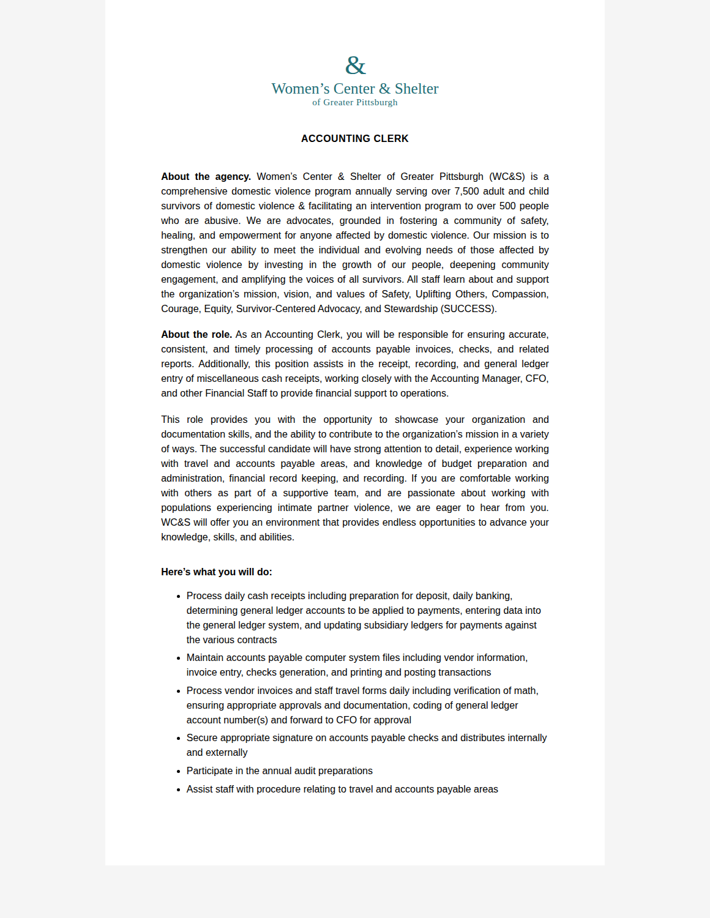& Women’s Center & Shelter of Greater Pittsburgh
ACCOUNTING CLERK
About the agency. Women’s Center & Shelter of Greater Pittsburgh (WC&S) is a comprehensive domestic violence program annually serving over 7,500 adult and child survivors of domestic violence & facilitating an intervention program to over 500 people who are abusive. We are advocates, grounded in fostering a community of safety, healing, and empowerment for anyone affected by domestic violence. Our mission is to strengthen our ability to meet the individual and evolving needs of those affected by domestic violence by investing in the growth of our people, deepening community engagement, and amplifying the voices of all survivors. All staff learn about and support the organization’s mission, vision, and values of Safety, Uplifting Others, Compassion, Courage, Equity, Survivor-Centered Advocacy, and Stewardship (SUCCESS).
About the role. As an Accounting Clerk, you will be responsible for ensuring accurate, consistent, and timely processing of accounts payable invoices, checks, and related reports. Additionally, this position assists in the receipt, recording, and general ledger entry of miscellaneous cash receipts, working closely with the Accounting Manager, CFO, and other Financial Staff to provide financial support to operations.
This role provides you with the opportunity to showcase your organization and documentation skills, and the ability to contribute to the organization’s mission in a variety of ways. The successful candidate will have strong attention to detail, experience working with travel and accounts payable areas, and knowledge of budget preparation and administration, financial record keeping, and recording. If you are comfortable working with others as part of a supportive team, and are passionate about working with populations experiencing intimate partner violence, we are eager to hear from you. WC&S will offer you an environment that provides endless opportunities to advance your knowledge, skills, and abilities.
Here’s what you will do:
Process daily cash receipts including preparation for deposit, daily banking, determining general ledger accounts to be applied to payments, entering data into the general ledger system, and updating subsidiary ledgers for payments against the various contracts
Maintain accounts payable computer system files including vendor information, invoice entry, checks generation, and printing and posting transactions
Process vendor invoices and staff travel forms daily including verification of math, ensuring appropriate approvals and documentation, coding of general ledger account number(s) and forward to CFO for approval
Secure appropriate signature on accounts payable checks and distributes internally and externally
Participate in the annual audit preparations
Assist staff with procedure relating to travel and accounts payable areas